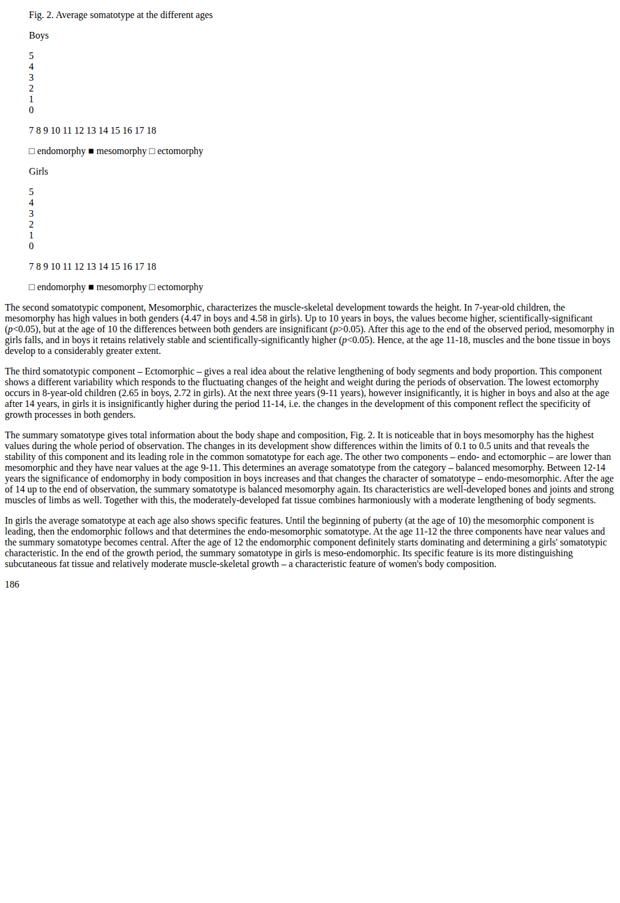Fig. 2. Average somatotype at the different ages
Boys
5
4
3
2
1
0
7 8 9 10 11 12 13 14 15 16 17 18
□ endomorphy ■ mesomorphy □ ectomorphy
Girls
5
4
3
2
1
0
7 8 9 10 11 12 13 14 15 16 17 18
□ endomorphy ■ mesomorphy □ ectomorphy
The second somatotypic component, Mesomorphic, characterizes the muscle-skeletal development towards the height. In 7-year-old children, the mesomorphy has high values in both genders (4.47 in boys and 4.58 in girls). Up to 10 years in boys, the values become higher, scientifically-significant (p<0.05), but at the age of 10 the differences between both genders are insignificant (p>0.05). After this age to the end of the observed period, mesomorphy in girls falls, and in boys it retains relatively stable and scientifically-significantly higher (p<0.05). Hence, at the age 11-18, muscles and the bone tissue in boys develop to a considerably greater extent.
The third somatotypic component – Ectomorphic – gives a real idea about the relative lengthening of body segments and body proportion. This component shows a different variability which responds to the fluctuating changes of the height and weight during the periods of observation. The lowest ectomorphy occurs in 8-year-old children (2.65 in boys, 2.72 in girls). At the next three years (9-11 years), however insignificantly, it is higher in boys and also at the age after 14 years, in girls it is insignificantly higher during the period 11-14, i.e. the changes in the development of this component reflect the specificity of growth processes in both genders.
The summary somatotype gives total information about the body shape and composition, Fig. 2. It is noticeable that in boys mesomorphy has the highest values during the whole period of observation. The changes in its development show differences within the limits of 0.1 to 0.5 units and that reveals the stability of this component and its leading role in the common somatotype for each age. The other two components – endo- and ectomorphic – are lower than mesomorphic and they have near values at the age 9-11. This determines an average somatotype from the category – balanced mesomorphy. Between 12-14 years the significance of endomorphy in body composition in boys increases and that changes the character of somatotype – endo-mesomorphic. After the age of 14 up to the end of observation, the summary somatotype is balanced mesomorphy again. Its characteristics are well-developed bones and joints and strong muscles of limbs as well. Together with this, the moderately-developed fat tissue combines harmoniously with a moderate lengthening of body segments.
In girls the average somatotype at each age also shows specific features. Until the beginning of puberty (at the age of 10) the mesomorphic component is leading, then the endomorphic follows and that determines the endo-mesomorphic somatotype. At the age 11-12 the three components have near values and the summary somatotype becomes central. After the age of 12 the endomorphic component definitely starts dominating and determining a girls' somatotypic characteristic. In the end of the growth period, the summary somatotype in girls is meso-endomorphic. Its specific feature is its more distinguishing subcutaneous fat tissue and relatively moderate muscle-skeletal growth – a characteristic feature of women's body composition.
186